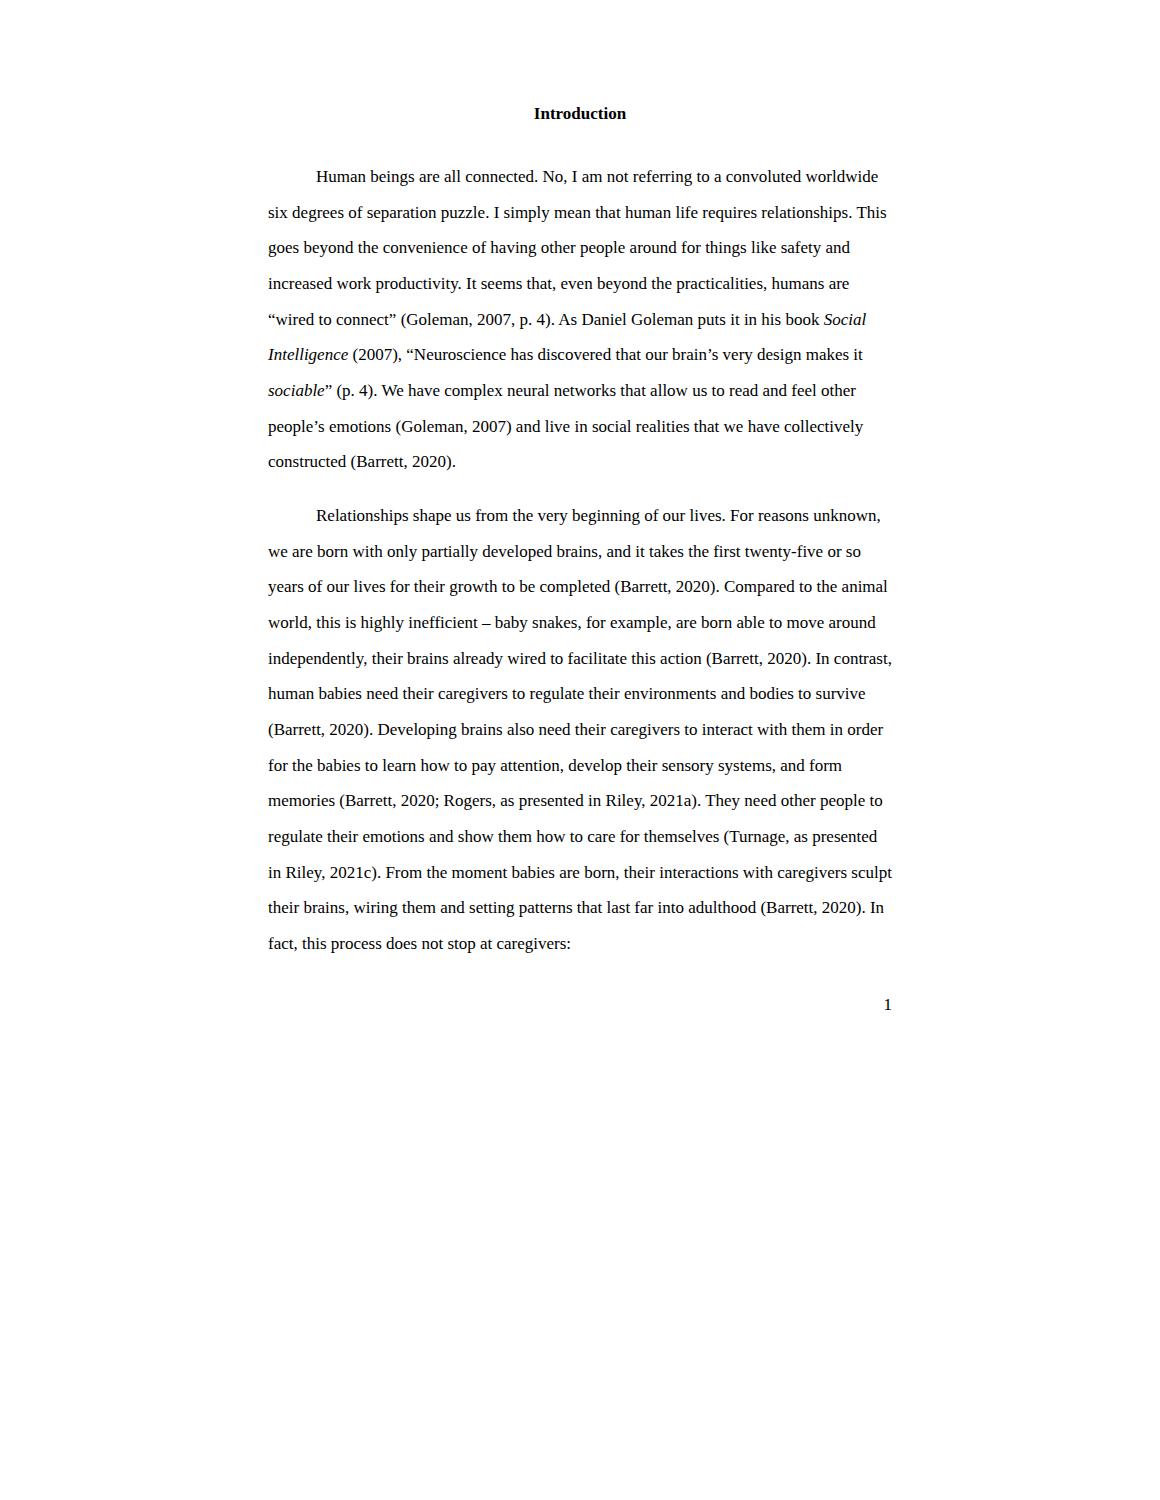Introduction
Human beings are all connected. No, I am not referring to a convoluted worldwide six degrees of separation puzzle. I simply mean that human life requires relationships. This goes beyond the convenience of having other people around for things like safety and increased work productivity. It seems that, even beyond the practicalities, humans are “wired to connect” (Goleman, 2007, p. 4). As Daniel Goleman puts it in his book Social Intelligence (2007), “Neuroscience has discovered that our brain’s very design makes it sociable” (p. 4). We have complex neural networks that allow us to read and feel other people’s emotions (Goleman, 2007) and live in social realities that we have collectively constructed (Barrett, 2020).
Relationships shape us from the very beginning of our lives. For reasons unknown, we are born with only partially developed brains, and it takes the first twenty-five or so years of our lives for their growth to be completed (Barrett, 2020). Compared to the animal world, this is highly inefficient – baby snakes, for example, are born able to move around independently, their brains already wired to facilitate this action (Barrett, 2020). In contrast, human babies need their caregivers to regulate their environments and bodies to survive (Barrett, 2020). Developing brains also need their caregivers to interact with them in order for the babies to learn how to pay attention, develop their sensory systems, and form memories (Barrett, 2020; Rogers, as presented in Riley, 2021a). They need other people to regulate their emotions and show them how to care for themselves (Turnage, as presented in Riley, 2021c). From the moment babies are born, their interactions with caregivers sculpt their brains, wiring them and setting patterns that last far into adulthood (Barrett, 2020). In fact, this process does not stop at caregivers:
1